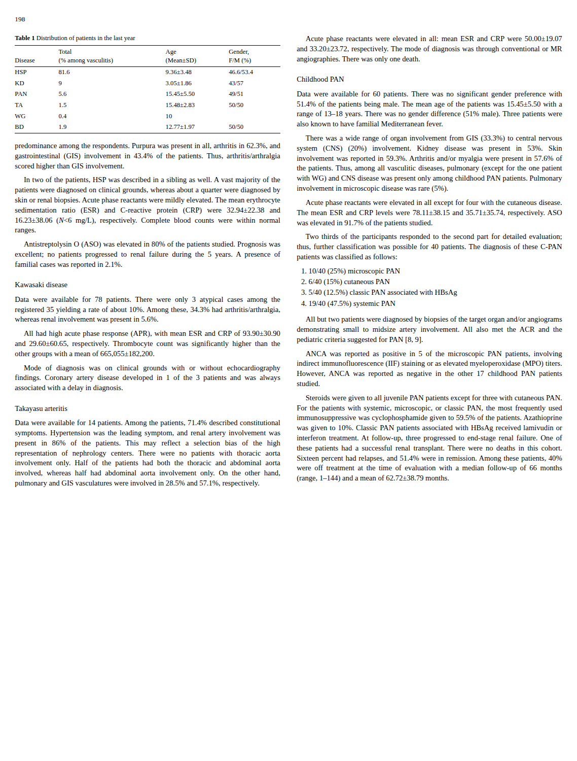198
Table 1 Distribution of patients in the last year
| Disease | Total (% among vasculitis) | Age (Mean±SD) | Gender, F/M (%) |
| --- | --- | --- | --- |
| HSP | 81.6 | 9.36±3.48 | 46.6/53.4 |
| KD | 9 | 3.05±1.86 | 43/57 |
| PAN | 5.6 | 15.45±5.50 | 49/51 |
| TA | 1.5 | 15.48±2.83 | 50/50 |
| WG | 0.4 | 10 | |
| BD | 1.9 | 12.77±1.97 | 50/50 |
predominance among the respondents. Purpura was present in all, arthritis in 62.3%, and gastrointestinal (GIS) involvement in 43.4% of the patients. Thus, arthritis/arthralgia scored higher than GIS involvement.
In two of the patients, HSP was described in a sibling as well. A vast majority of the patients were diagnosed on clinical grounds, whereas about a quarter were diagnosed by skin or renal biopsies. Acute phase reactants were mildly elevated. The mean erythrocyte sedimentation ratio (ESR) and C-reactive protein (CRP) were 32.94±22.38 and 16.23±38.06 (N<6 mg/L), respectively. Complete blood counts were within normal ranges.
Antistreptolysin O (ASO) was elevated in 80% of the patients studied. Prognosis was excellent; no patients progressed to renal failure during the 5 years. A presence of familial cases was reported in 2.1%.
Kawasaki disease
Data were available for 78 patients. There were only 3 atypical cases among the registered 35 yielding a rate of about 10%. Among these, 34.3% had arthritis/arthralgia, whereas renal involvement was present in 5.6%.
All had high acute phase response (APR), with mean ESR and CRP of 93.90±30.90 and 29.60±60.65, respectively. Thrombocyte count was significantly higher than the other groups with a mean of 665,055±182,200.
Mode of diagnosis was on clinical grounds with or without echocardiography findings. Coronary artery disease developed in 1 of the 3 patients and was always associated with a delay in diagnosis.
Takayasu arteritis
Data were available for 14 patients. Among the patients, 71.4% described constitutional symptoms. Hypertension was the leading symptom, and renal artery involvement was present in 86% of the patients. This may reflect a selection bias of the high representation of nephrology centers. There were no patients with thoracic aorta involvement only. Half of the patients had both the thoracic and abdominal aorta involved, whereas half had abdominal aorta involvement only. On the other hand, pulmonary and GIS vasculatures were involved in 28.5% and 57.1%, respectively.
Acute phase reactants were elevated in all: mean ESR and CRP were 50.00±19.07 and 33.20±23.72, respectively. The mode of diagnosis was through conventional or MR angiographies. There was only one death.
Childhood PAN
Data were available for 60 patients. There was no significant gender preference with 51.4% of the patients being male. The mean age of the patients was 15.45±5.50 with a range of 13–18 years. There was no gender difference (51% male). Three patients were also known to have familial Mediterranean fever.
There was a wide range of organ involvement from GIS (33.3%) to central nervous system (CNS) (20%) involvement. Kidney disease was present in 53%. Skin involvement was reported in 59.3%. Arthritis and/or myalgia were present in 57.6% of the patients. Thus, among all vasculitic diseases, pulmonary (except for the one patient with WG) and CNS disease was present only among childhood PAN patients. Pulmonary involvement in microscopic disease was rare (5%).
Acute phase reactants were elevated in all except for four with the cutaneous disease. The mean ESR and CRP levels were 78.11±38.15 and 35.71±35.74, respectively. ASO was elevated in 91.7% of the patients studied.
Two thirds of the participants responded to the second part for detailed evaluation; thus, further classification was possible for 40 patients. The diagnosis of these C-PAN patients was classified as follows:
10/40 (25%) microscopic PAN
6/40 (15%) cutaneous PAN
5/40 (12.5%) classic PAN associated with HBsAg
19/40 (47.5%) systemic PAN
All but two patients were diagnosed by biopsies of the target organ and/or angiograms demonstrating small to midsize artery involvement. All also met the ACR and the pediatric criteria suggested for PAN [8, 9].
ANCA was reported as positive in 5 of the microscopic PAN patients, involving indirect immunofluorescence (IIF) staining or as elevated myeloperoxidase (MPO) titers. However, ANCA was reported as negative in the other 17 childhood PAN patients studied.
Steroids were given to all juvenile PAN patients except for three with cutaneous PAN. For the patients with systemic, microscopic, or classic PAN, the most frequently used immunosuppressive was cyclophosphamide given to 59.5% of the patients. Azathioprine was given to 10%. Classic PAN patients associated with HBsAg received lamivudin or interferon treatment. At follow-up, three progressed to end-stage renal failure. One of these patients had a successful renal transplant. There were no deaths in this cohort. Sixteen percent had relapses, and 51.4% were in remission. Among these patients, 40% were off treatment at the time of evaluation with a median follow-up of 66 months (range, 1–144) and a mean of 62.72±38.79 months.